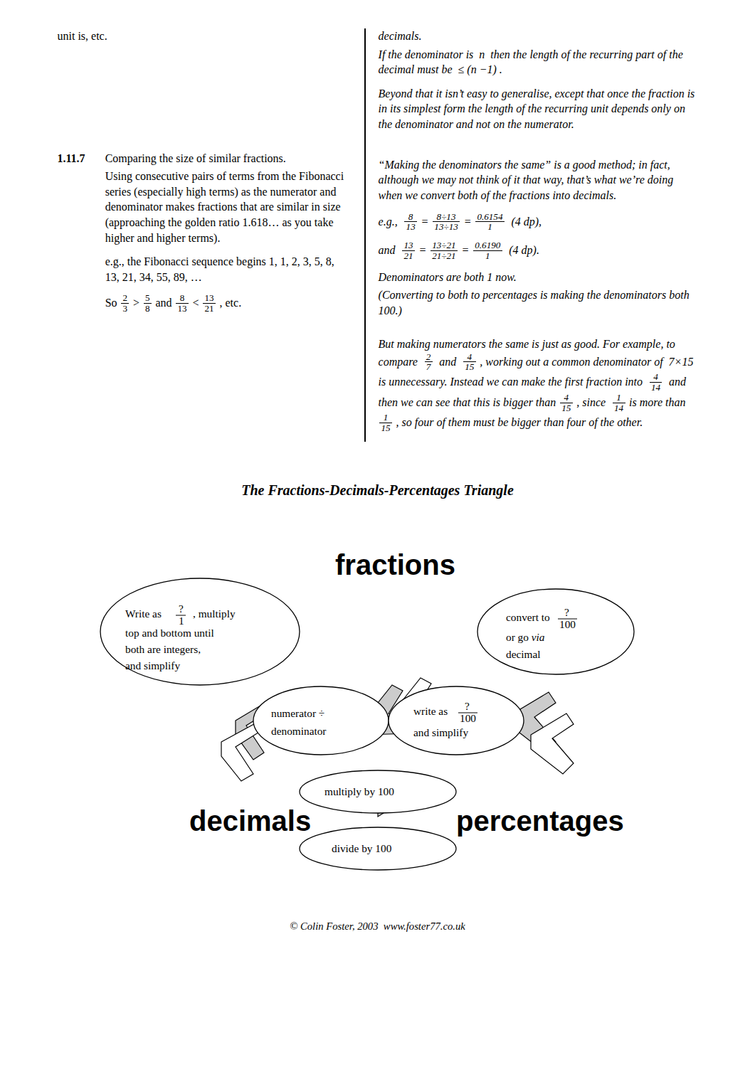unit is, etc.
1.11.7
Comparing the size of similar fractions.
Using consecutive pairs of terms from the Fibonacci series (especially high terms) as the numerator and denominator makes fractions that are similar in size (approaching the golden ratio 1.618… as you take higher and higher terms).
e.g., the Fibonacci sequence begins 1, 1, 2, 3, 5, 8, 13, 21, 34, 55, 89, …
So 23 > 58 and 813 < 1321 , etc.
decimals.
If the denominator is n then the length of the recurring part of the decimal must be ≤ (n −1) .
Beyond that it isn’t easy to generalise, except that once the fraction is in its simplest form the length of the recurring unit depends only on the denominator and not on the numerator.
“Making the denominators the same” is a good method; in fact, although we may not think of it that way, that’s what we’re doing when we convert both of the fractions into decimals.
e.g., 813 = 8÷1313÷13 = 0.61541 (4 dp),
and 1321 = 13÷2121÷21 = 0.61901 (4 dp).
Denominators are both 1 now.
(Converting to both to percentages is making the denominators both 100.)
But making numerators the same is just as good. For example, to compare 27 and 415 , working out a common denominator of 7×15 is unnecessary. Instead we can make the first fraction into 414 and then we can see that this is bigger than 415 , since 114 is more than 115 , so four of them must be bigger than four of the other.
The Fractions-Decimals-Percentages Triangle
Write as ? 1 , multiply top and bottom until both are integers, and simplify convert to ? 100 or go via decimal numerator ÷ denominator write as ? 100 and simplify multiply by 100 divide by 100 fractions decimals percentages
© Colin Foster, 2003 www.foster77.co.uk